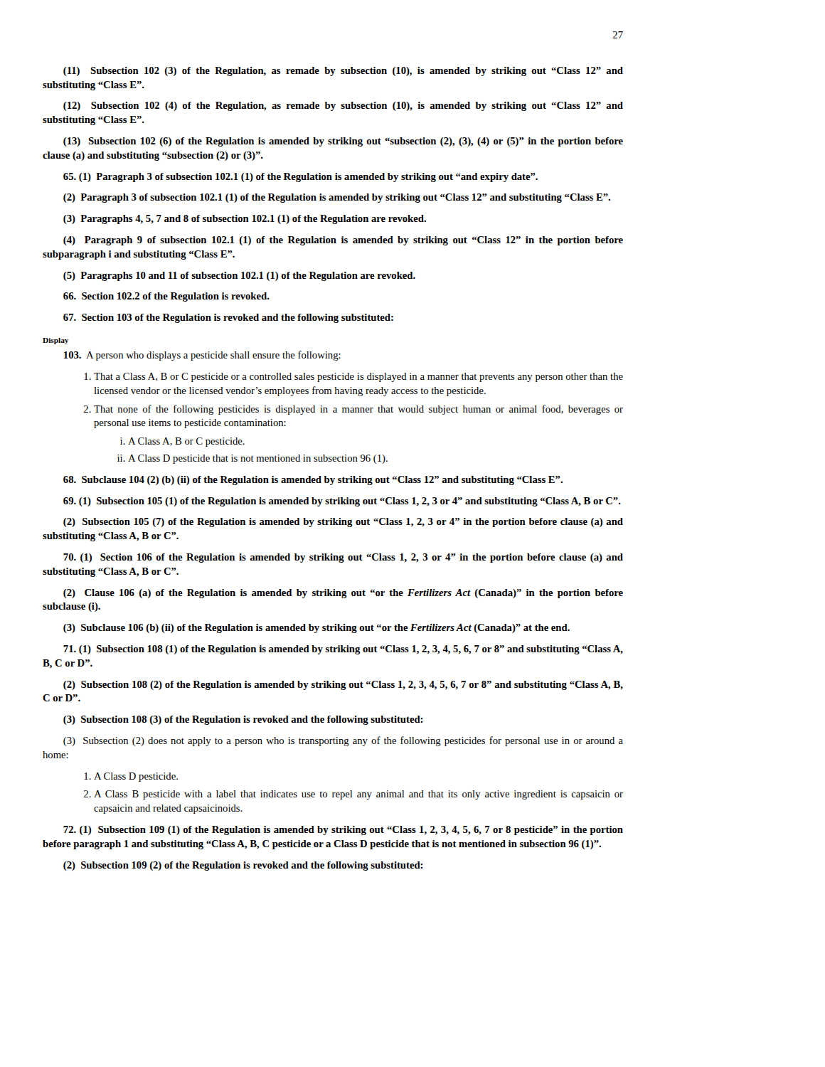27
(11) Subsection 102 (3) of the Regulation, as remade by subsection (10), is amended by striking out “Class 12” and substituting “Class E”.
(12) Subsection 102 (4) of the Regulation, as remade by subsection (10), is amended by striking out “Class 12” and substituting “Class E”.
(13) Subsection 102 (6) of the Regulation is amended by striking out “subsection (2), (3), (4) or (5)” in the portion before clause (a) and substituting “subsection (2) or (3)”.
65. (1) Paragraph 3 of subsection 102.1 (1) of the Regulation is amended by striking out “and expiry date”.
(2) Paragraph 3 of subsection 102.1 (1) of the Regulation is amended by striking out “Class 12” and substituting “Class E”.
(3) Paragraphs 4, 5, 7 and 8 of subsection 102.1 (1) of the Regulation are revoked.
(4) Paragraph 9 of subsection 102.1 (1) of the Regulation is amended by striking out “Class 12” in the portion before subparagraph i and substituting “Class E”.
(5) Paragraphs 10 and 11 of subsection 102.1 (1) of the Regulation are revoked.
66. Section 102.2 of the Regulation is revoked.
67. Section 103 of the Regulation is revoked and the following substituted:
Display
103. A person who displays a pesticide shall ensure the following:
That a Class A, B or C pesticide or a controlled sales pesticide is displayed in a manner that prevents any person other than the licensed vendor or the licensed vendor’s employees from having ready access to the pesticide.
That none of the following pesticides is displayed in a manner that would subject human or animal food, beverages or personal use items to pesticide contamination:
A Class A, B or C pesticide.
A Class D pesticide that is not mentioned in subsection 96 (1).
68. Subclause 104 (2) (b) (ii) of the Regulation is amended by striking out “Class 12” and substituting “Class E”.
69. (1) Subsection 105 (1) of the Regulation is amended by striking out “Class 1, 2, 3 or 4” and substituting “Class A, B or C”.
(2) Subsection 105 (7) of the Regulation is amended by striking out “Class 1, 2, 3 or 4” in the portion before clause (a) and substituting “Class A, B or C”.
70. (1) Section 106 of the Regulation is amended by striking out “Class 1, 2, 3 or 4” in the portion before clause (a) and substituting “Class A, B or C”.
(2) Clause 106 (a) of the Regulation is amended by striking out “or the Fertilizers Act (Canada)” in the portion before subclause (i).
(3) Subclause 106 (b) (ii) of the Regulation is amended by striking out “or the Fertilizers Act (Canada)” at the end.
71. (1) Subsection 108 (1) of the Regulation is amended by striking out “Class 1, 2, 3, 4, 5, 6, 7 or 8” and substituting “Class A, B, C or D”.
(2) Subsection 108 (2) of the Regulation is amended by striking out “Class 1, 2, 3, 4, 5, 6, 7 or 8” and substituting “Class A, B, C or D”.
(3) Subsection 108 (3) of the Regulation is revoked and the following substituted:
(3) Subsection (2) does not apply to a person who is transporting any of the following pesticides for personal use in or around a home:
A Class D pesticide.
A Class B pesticide with a label that indicates use to repel any animal and that its only active ingredient is capsaicin or capsaicin and related capsaicinoids.
72. (1) Subsection 109 (1) of the Regulation is amended by striking out “Class 1, 2, 3, 4, 5, 6, 7 or 8 pesticide” in the portion before paragraph 1 and substituting “Class A, B, C pesticide or a Class D pesticide that is not mentioned in subsection 96 (1)”.
(2) Subsection 109 (2) of the Regulation is revoked and the following substituted: